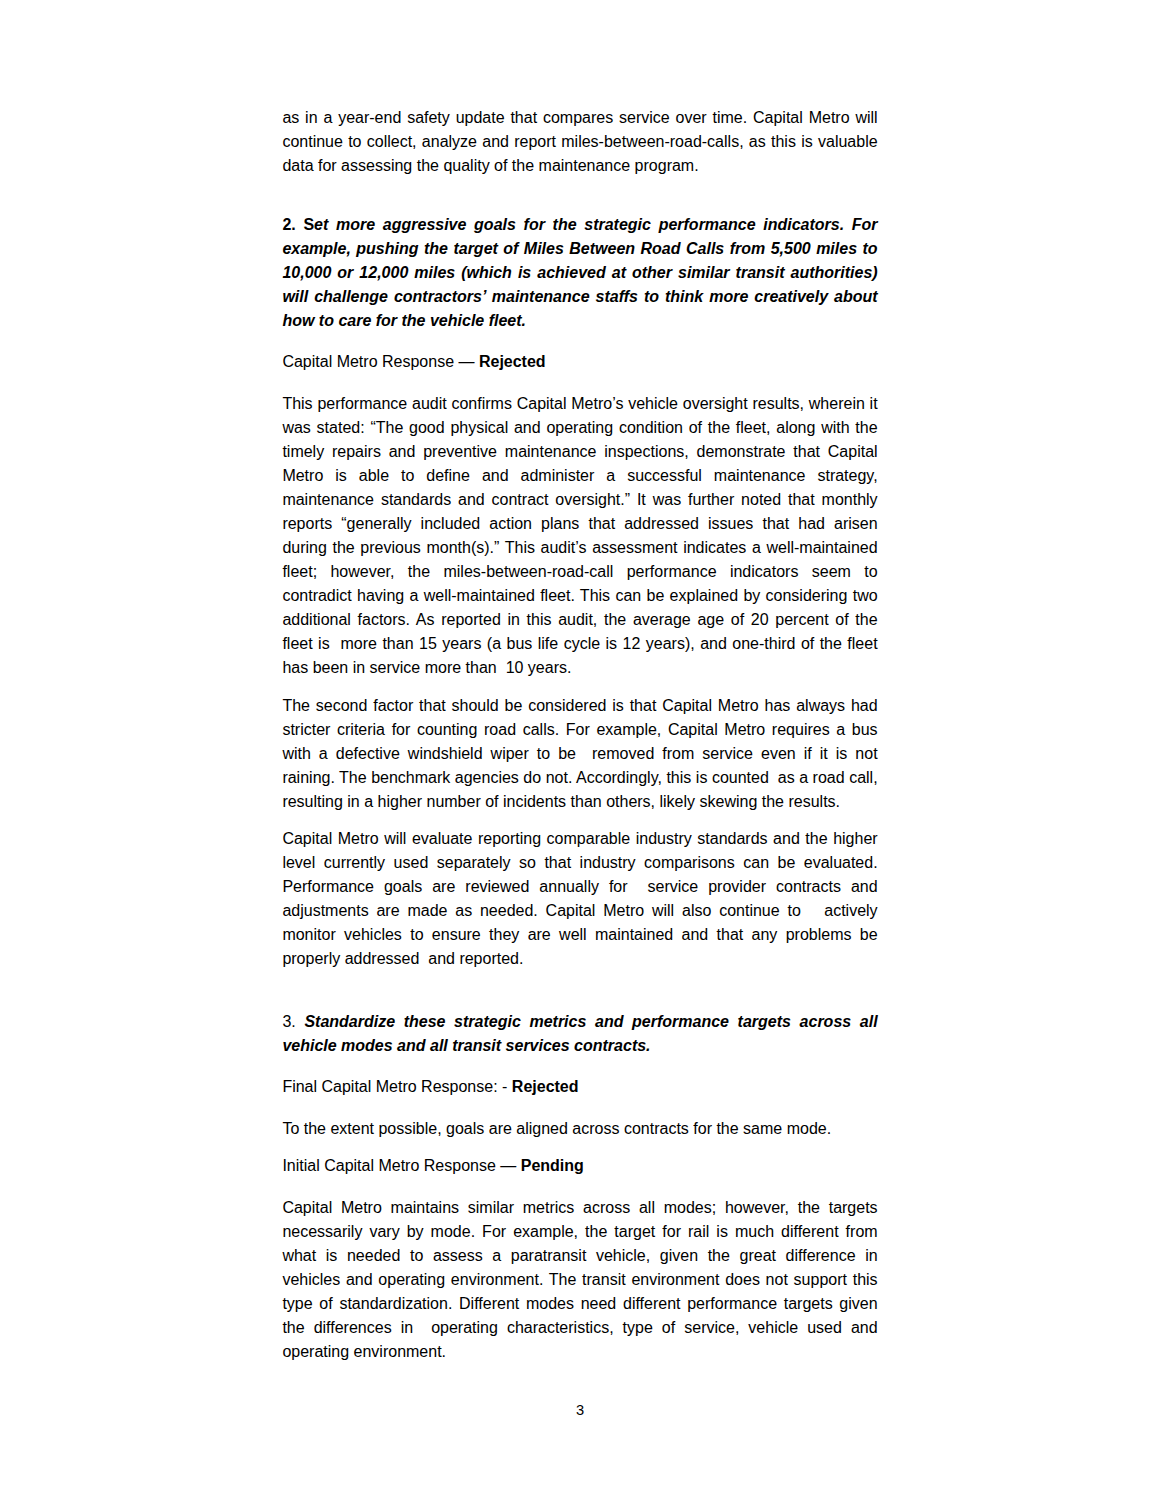as in a year-end safety update that compares service over time. Capital Metro will continue to collect, analyze and report miles-between-road-calls, as this is valuable data for assessing the quality of the maintenance program.
2. Set more aggressive goals for the strategic performance indicators. For example, pushing the target of Miles Between Road Calls from 5,500 miles to 10,000 or 12,000 miles (which is achieved at other similar transit authorities) will challenge contractors’ maintenance staffs to think more creatively about how to care for the vehicle fleet.
Capital Metro Response — Rejected
This performance audit confirms Capital Metro’s vehicle oversight results, wherein it was stated: “The good physical and operating condition of the fleet, along with the timely repairs and preventive maintenance inspections, demonstrate that Capital Metro is able to define and administer a successful maintenance strategy, maintenance standards and contract oversight.” It was further noted that monthly reports “generally included action plans that addressed issues that had arisen during the previous month(s).” This audit’s assessment indicates a well-maintained fleet; however, the miles-between-road-call performance indicators seem to contradict having a well-maintained fleet. This can be explained by considering two additional factors. As reported in this audit, the average age of 20 percent of the fleet is more than 15 years (a bus life cycle is 12 years), and one-third of the fleet has been in service more than 10 years.
The second factor that should be considered is that Capital Metro has always had stricter criteria for counting road calls. For example, Capital Metro requires a bus with a defective windshield wiper to be removed from service even if it is not raining. The benchmark agencies do not. Accordingly, this is counted as a road call, resulting in a higher number of incidents than others, likely skewing the results.
Capital Metro will evaluate reporting comparable industry standards and the higher level currently used separately so that industry comparisons can be evaluated. Performance goals are reviewed annually for service provider contracts and adjustments are made as needed. Capital Metro will also continue to actively monitor vehicles to ensure they are well maintained and that any problems be properly addressed and reported.
3. Standardize these strategic metrics and performance targets across all vehicle modes and all transit services contracts.
Final Capital Metro Response: - Rejected
To the extent possible, goals are aligned across contracts for the same mode.
Initial Capital Metro Response — Pending
Capital Metro maintains similar metrics across all modes; however, the targets necessarily vary by mode. For example, the target for rail is much different from what is needed to assess a paratransit vehicle, given the great difference in vehicles and operating environment. The transit environment does not support this type of standardization. Different modes need different performance targets given the differences in operating characteristics, type of service, vehicle used and operating environment.
3